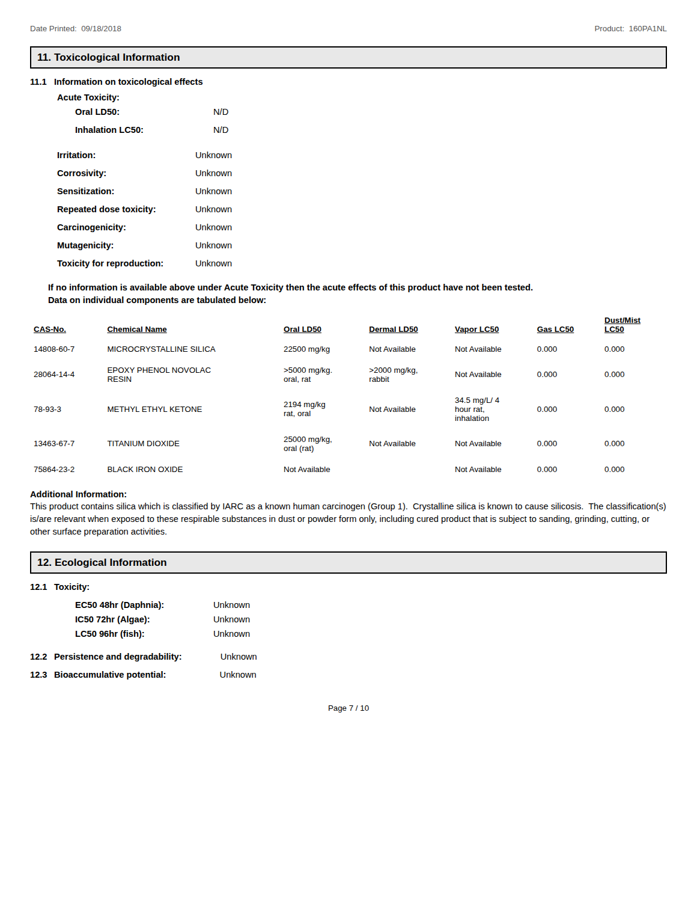Date Printed: 09/18/2018
Product: 160PA1NL
11. Toxicological Information
11.1 Information on toxicological effects
Acute Toxicity:
Oral LD50:
N/D
Inhalation LC50:
N/D
Irritation:
Unknown
Corrosivity:
Unknown
Sensitization:
Unknown
Repeated dose toxicity:
Unknown
Carcinogenicity:
Unknown
Mutagenicity:
Unknown
Toxicity for reproduction:
Unknown
If no information is available above under Acute Toxicity then the acute effects of this product have not been tested.
Data on individual components are tabulated below:
| CAS-No. | Chemical Name | Oral LD50 | Dermal LD50 | Vapor LC50 | Gas LC50 | Dust/Mist LC50 |
| --- | --- | --- | --- | --- | --- | --- |
| 14808-60-7 | MICROCRYSTALLINE SILICA | 22500 mg/kg | Not Available | Not Available | 0.000 | 0.000 |
| 28064-14-4 | EPOXY PHENOL NOVOLAC RESIN | >5000 mg/kg. oral, rat | >2000 mg/kg, rabbit | Not Available | 0.000 | 0.000 |
| 78-93-3 | METHYL ETHYL KETONE | 2194 mg/kg rat, oral | Not Available | 34.5 mg/L/ 4 hour rat, inhalation | 0.000 | 0.000 |
| 13463-67-7 | TITANIUM DIOXIDE | 25000 mg/kg, oral (rat) | Not Available | Not Available | 0.000 | 0.000 |
| 75864-23-2 | BLACK IRON OXIDE | Not Available | | Not Available | 0.000 | 0.000 |
Additional Information:
This product contains silica which is classified by IARC as a known human carcinogen (Group 1). Crystalline silica is known to cause silicosis. The classification(s) is/are relevant when exposed to these respirable substances in dust or powder form only, including cured product that is subject to sanding, grinding, cutting, or other surface preparation activities.
12. Ecological Information
12.1 Toxicity:
EC50 48hr (Daphnia):
Unknown
IC50 72hr (Algae):
Unknown
LC50 96hr (fish):
Unknown
12.2 Persistence and degradability: Unknown
12.3 Bioaccumulative potential: Unknown
Page 7 / 10